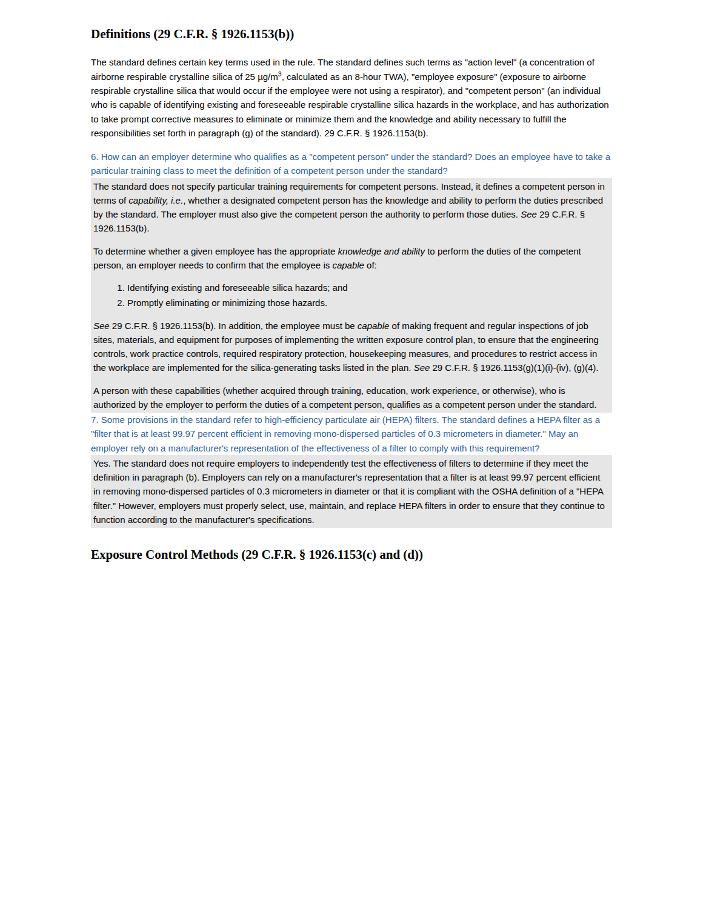Definitions (29 C.F.R. § 1926.1153(b))
The standard defines certain key terms used in the rule. The standard defines such terms as "action level" (a concentration of airborne respirable crystalline silica of 25 µg/m3, calculated as an 8-hour TWA), "employee exposure" (exposure to airborne respirable crystalline silica that would occur if the employee were not using a respirator), and "competent person" (an individual who is capable of identifying existing and foreseeable respirable crystalline silica hazards in the workplace, and has authorization to take prompt corrective measures to eliminate or minimize them and the knowledge and ability necessary to fulfill the responsibilities set forth in paragraph (g) of the standard). 29 C.F.R. § 1926.1153(b).
6. How can an employer determine who qualifies as a "competent person" under the standard? Does an employee have to take a particular training class to meet the definition of a competent person under the standard?
The standard does not specify particular training requirements for competent persons. Instead, it defines a competent person in terms of capability, i.e., whether a designated competent person has the knowledge and ability to perform the duties prescribed by the standard. The employer must also give the competent person the authority to perform those duties. See 29 C.F.R. § 1926.1153(b).
To determine whether a given employee has the appropriate knowledge and ability to perform the duties of the competent person, an employer needs to confirm that the employee is capable of:
Identifying existing and foreseeable silica hazards; and
Promptly eliminating or minimizing those hazards.
See 29 C.F.R. § 1926.1153(b). In addition, the employee must be capable of making frequent and regular inspections of job sites, materials, and equipment for purposes of implementing the written exposure control plan, to ensure that the engineering controls, work practice controls, required respiratory protection, housekeeping measures, and procedures to restrict access in the workplace are implemented for the silica-generating tasks listed in the plan. See 29 C.F.R. § 1926.1153(g)(1)(i)-(iv), (g)(4).
A person with these capabilities (whether acquired through training, education, work experience, or otherwise), who is authorized by the employer to perform the duties of a competent person, qualifies as a competent person under the standard.
7. Some provisions in the standard refer to high-efficiency particulate air (HEPA) filters. The standard defines a HEPA filter as a "filter that is at least 99.97 percent efficient in removing mono-dispersed particles of 0.3 micrometers in diameter." May an employer rely on a manufacturer's representation of the effectiveness of a filter to comply with this requirement?
Yes. The standard does not require employers to independently test the effectiveness of filters to determine if they meet the definition in paragraph (b). Employers can rely on a manufacturer's representation that a filter is at least 99.97 percent efficient in removing mono-dispersed particles of 0.3 micrometers in diameter or that it is compliant with the OSHA definition of a "HEPA filter." However, employers must properly select, use, maintain, and replace HEPA filters in order to ensure that they continue to function according to the manufacturer's specifications.
Exposure Control Methods (29 C.F.R. § 1926.1153(c) and (d))